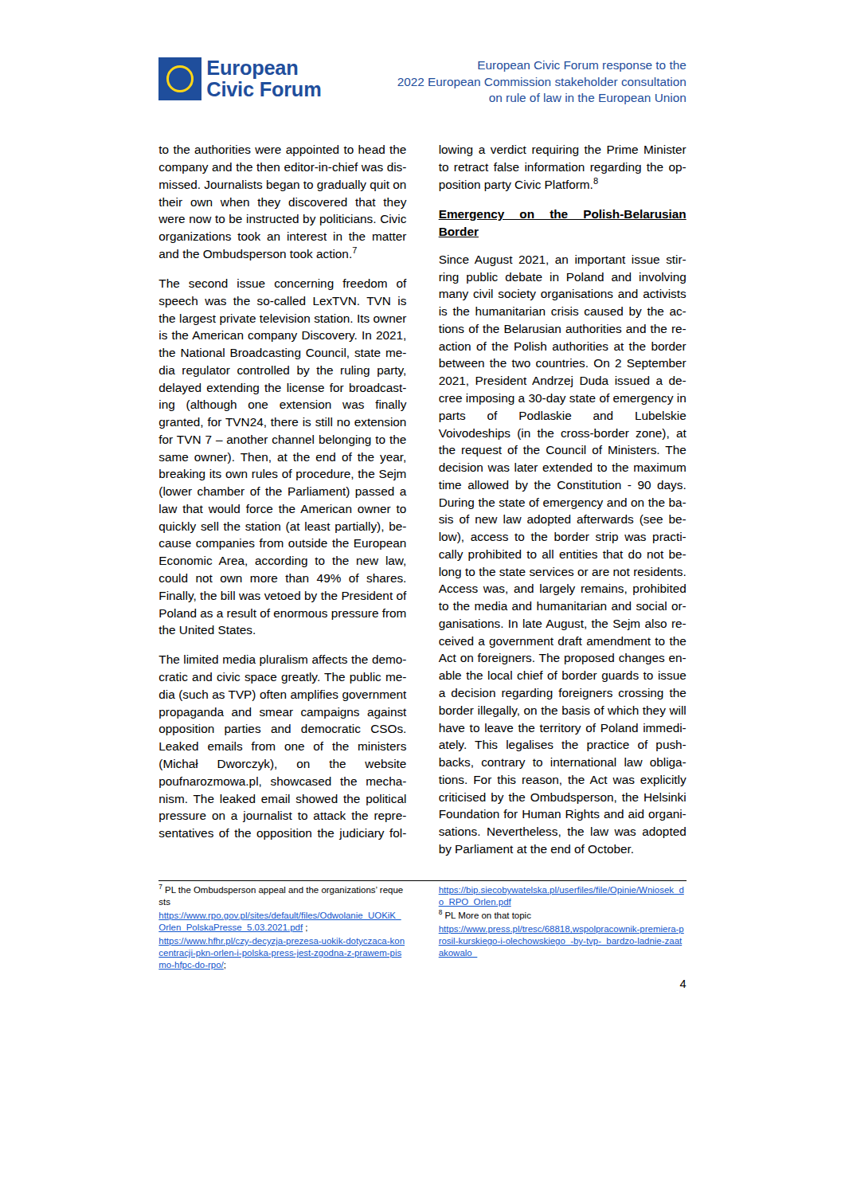European Civic Forum
European Civic Forum response to the
2022 European Commission stakeholder consultation
on rule of law in the European Union
to the authorities were appointed to head the company and the then editor-in-chief was dismissed. Journalists began to gradually quit on their own when they discovered that they were now to be instructed by politicians. Civic organizations took an interest in the matter and the Ombudsperson took action.7
The second issue concerning freedom of speech was the so-called LexTVN. TVN is the largest private television station. Its owner is the American company Discovery. In 2021, the National Broadcasting Council, state media regulator controlled by the ruling party, delayed extending the license for broadcasting (although one extension was finally granted, for TVN24, there is still no extension for TVN 7 – another channel belonging to the same owner). Then, at the end of the year, breaking its own rules of procedure, the Sejm (lower chamber of the Parliament) passed a law that would force the American owner to quickly sell the station (at least partially), because companies from outside the European Economic Area, according to the new law, could not own more than 49% of shares. Finally, the bill was vetoed by the President of Poland as a result of enormous pressure from the United States.
The limited media pluralism affects the democratic and civic space greatly. The public media (such as TVP) often amplifies government propaganda and smear campaigns against opposition parties and democratic CSOs. Leaked emails from one of the ministers (Michał Dworczyk), on the website poufnarozmowa.pl, showcased the mechanism. The leaked email showed the political pressure on a journalist to attack the representatives of the opposition the judiciary following a verdict requiring the Prime Minister to retract false information regarding the opposition party Civic Platform.8
Emergency on the Polish-Belarusian Border
Since August 2021, an important issue stirring public debate in Poland and involving many civil society organisations and activists is the humanitarian crisis caused by the actions of the Belarusian authorities and the reaction of the Polish authorities at the border between the two countries. On 2 September 2021, President Andrzej Duda issued a decree imposing a 30-day state of emergency in parts of Podlaskie and Lubelskie Voivodeships (in the cross-border zone), at the request of the Council of Ministers. The decision was later extended to the maximum time allowed by the Constitution - 90 days. During the state of emergency and on the basis of new law adopted afterwards (see below), access to the border strip was practically prohibited to all entities that do not belong to the state services or are not residents. Access was, and largely remains, prohibited to the media and humanitarian and social organisations. In late August, the Sejm also received a government draft amendment to the Act on foreigners. The proposed changes enable the local chief of border guards to issue a decision regarding foreigners crossing the border illegally, on the basis of which they will have to leave the territory of Poland immediately. This legalises the practice of push-backs, contrary to international law obligations. For this reason, the Act was explicitly criticised by the Ombudsperson, the Helsinki Foundation for Human Rights and aid organisations. Nevertheless, the law was adopted by Parliament at the end of October.
7 PL the Ombudsperson appeal and the organizations’ requests
https://www.rpo.gov.pl/sites/default/files/Odwolanie_UOKiK_Orlen_PolskaPresse_5.03.2021.pdf ;
https://www.hfhr.pl/czy-decyzja-prezesa-uokik-dotyczaca-koncentracji-pkn-orlen-i-polska-press-jest-zgodna-z-prawem-pismo-hfpc-do-rpo/;
https://bip.siecobywatelska.pl/userfiles/file/Opinie/Wniosek_do_RPO_Orlen.pdf
8 PL More on that topic
https://www.press.pl/tresc/68818,wspolpracownik-premiera-prosil-kurskiego-i-olechowskiego_-by-tvp-_bardzo-ladnie-zaatakowalo_
4